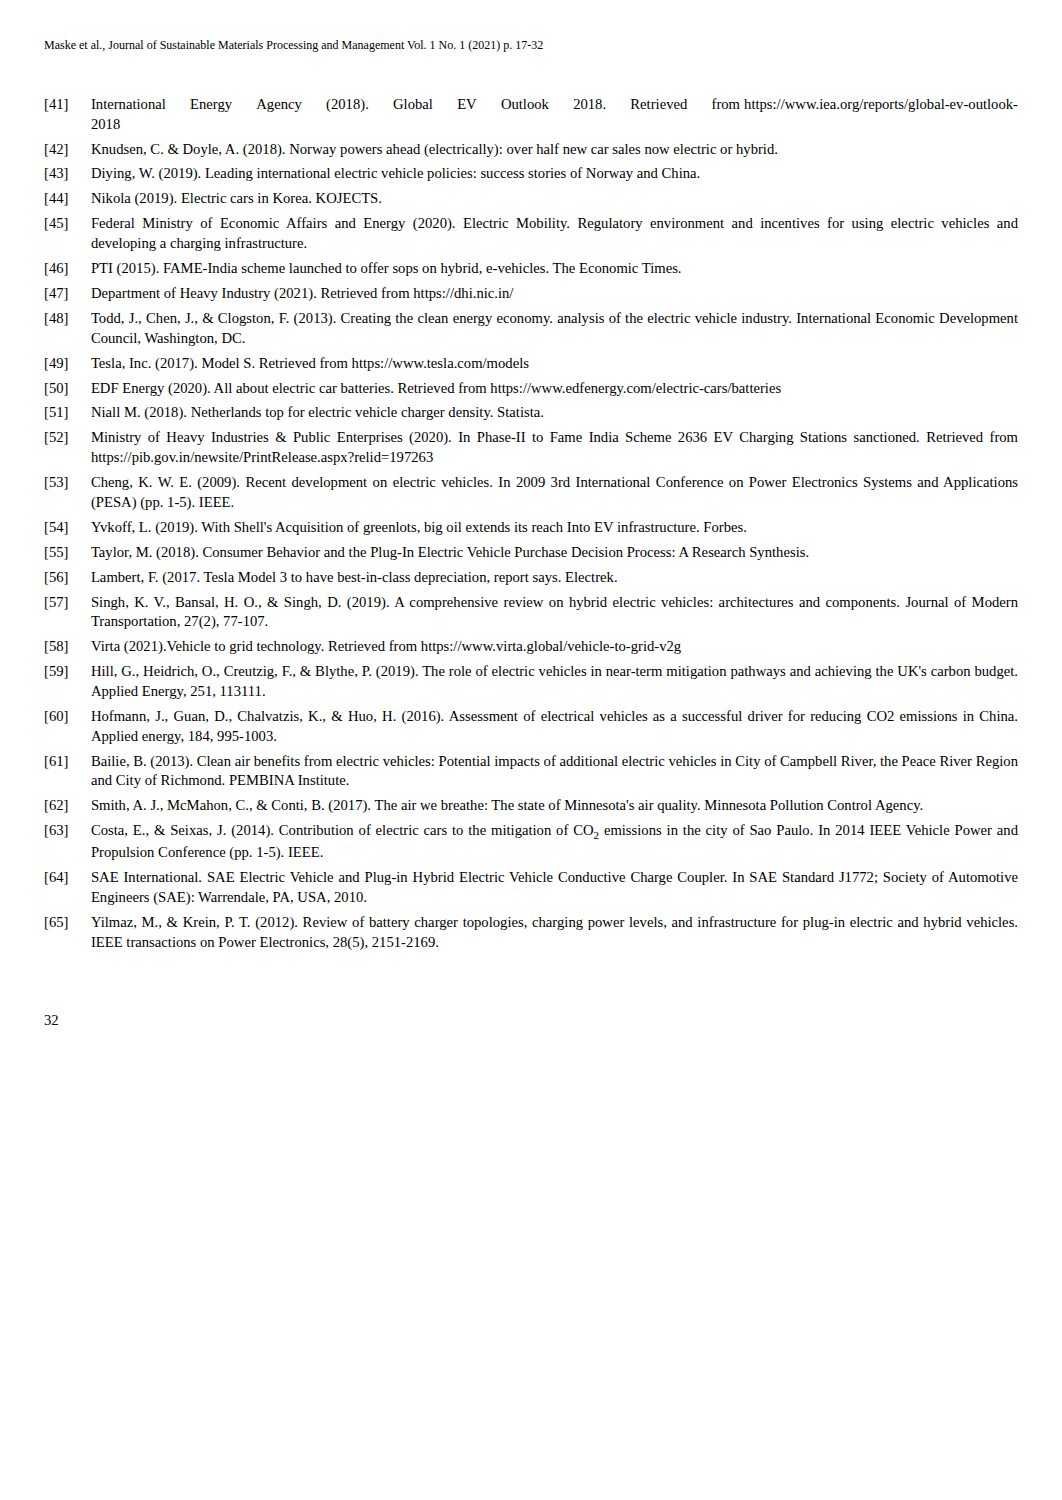Maske et al., Journal of Sustainable Materials Processing and Management Vol. 1 No. 1 (2021) p. 17-32
[41] International Energy Agency (2018). Global EV Outlook 2018. Retrieved from https://www.iea.org/reports/global-ev-outlook-2018
[42] Knudsen, C. & Doyle, A. (2018). Norway powers ahead (electrically): over half new car sales now electric or hybrid.
[43] Diying, W. (2019). Leading international electric vehicle policies: success stories of Norway and China.
[44] Nikola (2019). Electric cars in Korea. KOJECTS.
[45] Federal Ministry of Economic Affairs and Energy (2020). Electric Mobility. Regulatory environment and incentives for using electric vehicles and developing a charging infrastructure.
[46] PTI (2015). FAME-India scheme launched to offer sops on hybrid, e-vehicles. The Economic Times.
[47] Department of Heavy Industry (2021). Retrieved from https://dhi.nic.in/
[48] Todd, J., Chen, J., & Clogston, F. (2013). Creating the clean energy economy. analysis of the electric vehicle industry. International Economic Development Council, Washington, DC.
[49] Tesla, Inc. (2017). Model S. Retrieved from https://www.tesla.com/models
[50] EDF Energy (2020). All about electric car batteries. Retrieved from https://www.edfenergy.com/electric-cars/batteries
[51] Niall M. (2018). Netherlands top for electric vehicle charger density. Statista.
[52] Ministry of Heavy Industries & Public Enterprises (2020). In Phase-II to Fame India Scheme 2636 EV Charging Stations sanctioned. Retrieved from https://pib.gov.in/newsite/PrintRelease.aspx?relid=197263
[53] Cheng, K. W. E. (2009). Recent development on electric vehicles. In 2009 3rd International Conference on Power Electronics Systems and Applications (PESA) (pp. 1-5). IEEE.
[54] Yvkoff, L. (2019). With Shell's Acquisition of greenlots, big oil extends its reach Into EV infrastructure. Forbes.
[55] Taylor, M. (2018). Consumer Behavior and the Plug-In Electric Vehicle Purchase Decision Process: A Research Synthesis.
[56] Lambert, F. (2017. Tesla Model 3 to have best-in-class depreciation, report says. Electrek.
[57] Singh, K. V., Bansal, H. O., & Singh, D. (2019). A comprehensive review on hybrid electric vehicles: architectures and components. Journal of Modern Transportation, 27(2), 77-107.
[58] Virta (2021).Vehicle to grid technology. Retrieved from https://www.virta.global/vehicle-to-grid-v2g
[59] Hill, G., Heidrich, O., Creutzig, F., & Blythe, P. (2019). The role of electric vehicles in near-term mitigation pathways and achieving the UK's carbon budget. Applied Energy, 251, 113111.
[60] Hofmann, J., Guan, D., Chalvatzis, K., & Huo, H. (2016). Assessment of electrical vehicles as a successful driver for reducing CO2 emissions in China. Applied energy, 184, 995-1003.
[61] Bailie, B. (2013). Clean air benefits from electric vehicles: Potential impacts of additional electric vehicles in City of Campbell River, the Peace River Region and City of Richmond. PEMBINA Institute.
[62] Smith, A. J., McMahon, C., & Conti, B. (2017). The air we breathe: The state of Minnesota's air quality. Minnesota Pollution Control Agency.
[63] Costa, E., & Seixas, J. (2014). Contribution of electric cars to the mitigation of CO2 emissions in the city of Sao Paulo. In 2014 IEEE Vehicle Power and Propulsion Conference (pp. 1-5). IEEE.
[64] SAE International. SAE Electric Vehicle and Plug-in Hybrid Electric Vehicle Conductive Charge Coupler. In SAE Standard J1772; Society of Automotive Engineers (SAE): Warrendale, PA, USA, 2010.
[65] Yilmaz, M., & Krein, P. T. (2012). Review of battery charger topologies, charging power levels, and infrastructure for plug-in electric and hybrid vehicles. IEEE transactions on Power Electronics, 28(5), 2151-2169.
32